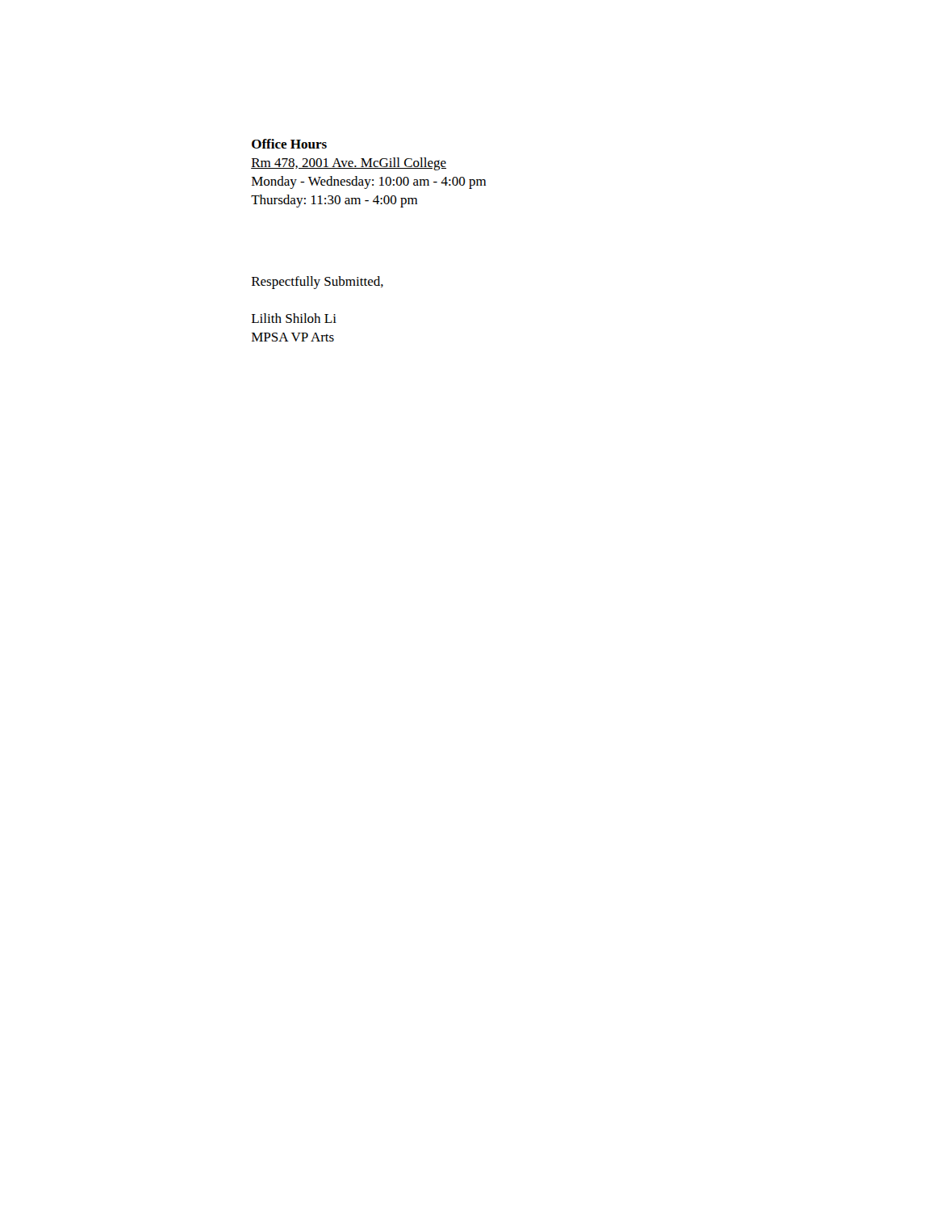Office Hours
Rm 478, 2001 Ave. McGill College
Monday - Wednesday: 10:00 am - 4:00 pm
Thursday: 11:30 am - 4:00 pm
Respectfully Submitted,
Lilith Shiloh Li
MPSA VP Arts